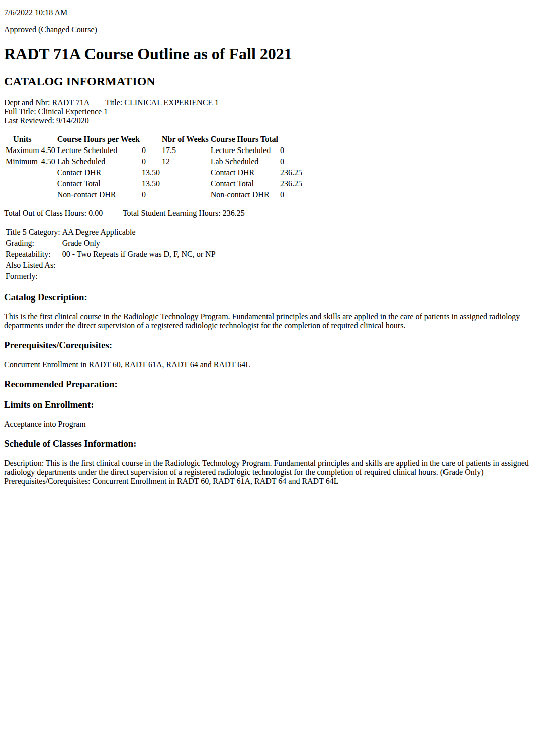7/6/2022 10:18 AM
Approved (Changed Course)
RADT 71A Course Outline as of Fall 2021
CATALOG INFORMATION
Dept and Nbr: RADT 71A Title: CLINICAL EXPERIENCE 1
Full Title: Clinical Experience 1
Last Reviewed: 9/14/2020
| Units | | Course Hours per Week | | Nbr of Weeks | Course Hours Total | |
| --- | --- | --- | --- | --- | --- | --- |
| Maximum | 4.50 | Lecture Scheduled | 0 | 17.5 | Lecture Scheduled | 0 |
| Minimum | 4.50 | Lab Scheduled | 0 | 12 | Lab Scheduled | 0 |
| | | Contact DHR | 13.50 | | Contact DHR | 236.25 |
| | | Contact Total | 13.50 | | Contact Total | 236.25 |
| | | Non-contact DHR | 0 | | Non-contact DHR | 0 |
Total Out of Class Hours: 0.00 Total Student Learning Hours: 236.25
| Title 5 Category: | AA Degree Applicable |
| Grading: | Grade Only |
| Repeatability: | 00 - Two Repeats if Grade was D, F, NC, or NP |
| Also Listed As: | |
| Formerly: | |
Catalog Description:
This is the first clinical course in the Radiologic Technology Program. Fundamental principles and skills are applied in the care of patients in assigned radiology departments under the direct supervision of a registered radiologic technologist for the completion of required clinical hours.
Prerequisites/Corequisites:
Concurrent Enrollment in RADT 60, RADT 61A, RADT 64 and RADT 64L
Recommended Preparation:
Limits on Enrollment:
Acceptance into Program
Schedule of Classes Information:
Description: This is the first clinical course in the Radiologic Technology Program. Fundamental principles and skills are applied in the care of patients in assigned radiology departments under the direct supervision of a registered radiologic technologist for the completion of required clinical hours. (Grade Only)
Prerequisites/Corequisites: Concurrent Enrollment in RADT 60, RADT 61A, RADT 64 and RADT 64L